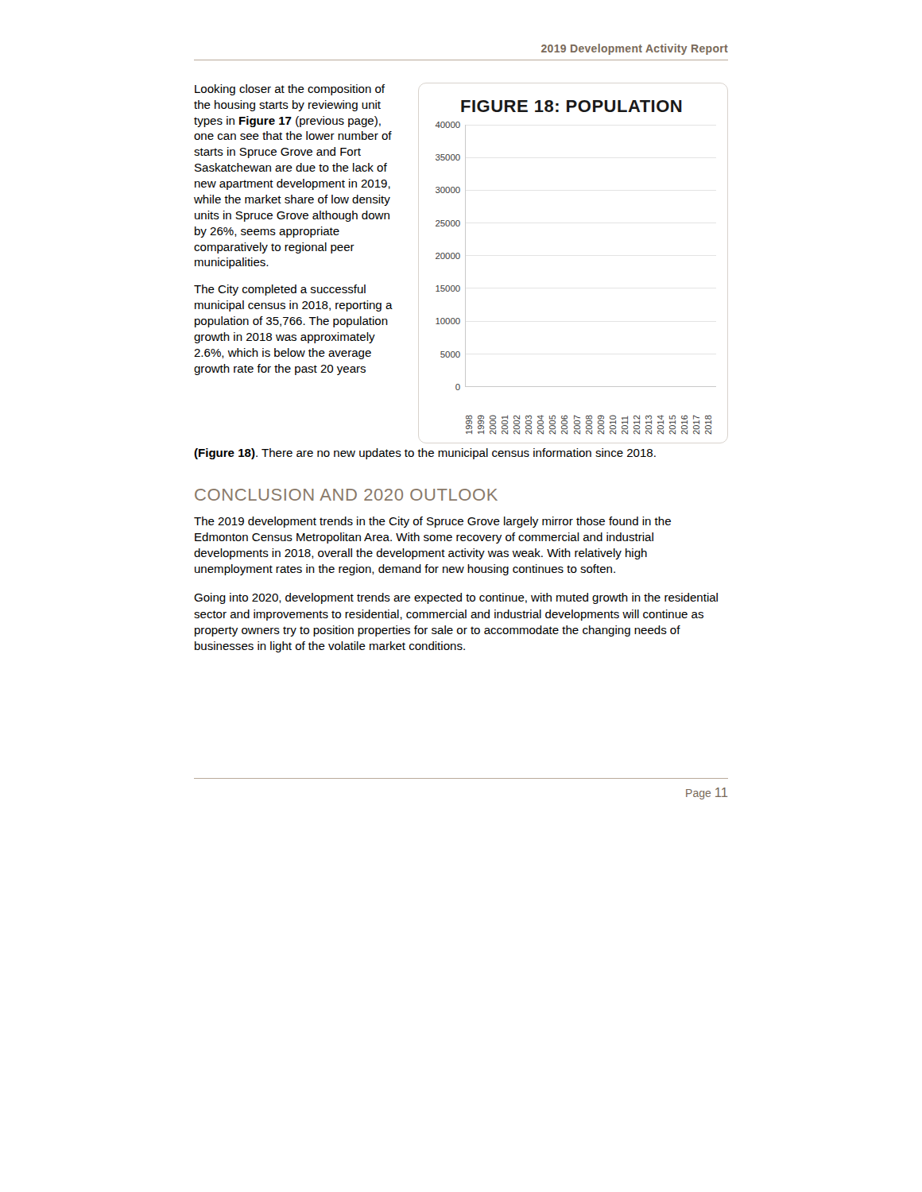2019 Development Activity Report
Looking closer at the composition of the housing starts by reviewing unit types in Figure 17 (previous page), one can see that the lower number of starts in Spruce Grove and Fort Saskatchewan are due to the lack of new apartment development in 2019, while the market share of low density units in Spruce Grove although down by 26%, seems appropriate comparatively to regional peer municipalities.
The City completed a successful municipal census in 2018, reporting a population of 35,766. The population growth in 2018 was approximately 2.6%, which is below the average growth rate for the past 20 years
FIGURE 18: POPULATION
40000
35000
30000
25000
20000
15000
10000
5000
0
1998
1999
2000
2001
2002
2003
2004
2005
2006
2007
2008
2009
2010
2011
2012
2013
2014
2015
2016
2017
2018
(Figure 18). There are no new updates to the municipal census information since 2018.
CONCLUSION AND 2020 OUTLOOK
The 2019 development trends in the City of Spruce Grove largely mirror those found in the Edmonton Census Metropolitan Area. With some recovery of commercial and industrial developments in 2018, overall the development activity was weak. With relatively high unemployment rates in the region, demand for new housing continues to soften.
Going into 2020, development trends are expected to continue, with muted growth in the residential sector and improvements to residential, commercial and industrial developments will continue as property owners try to position properties for sale or to accommodate the changing needs of businesses in light of the volatile market conditions.
Page 11